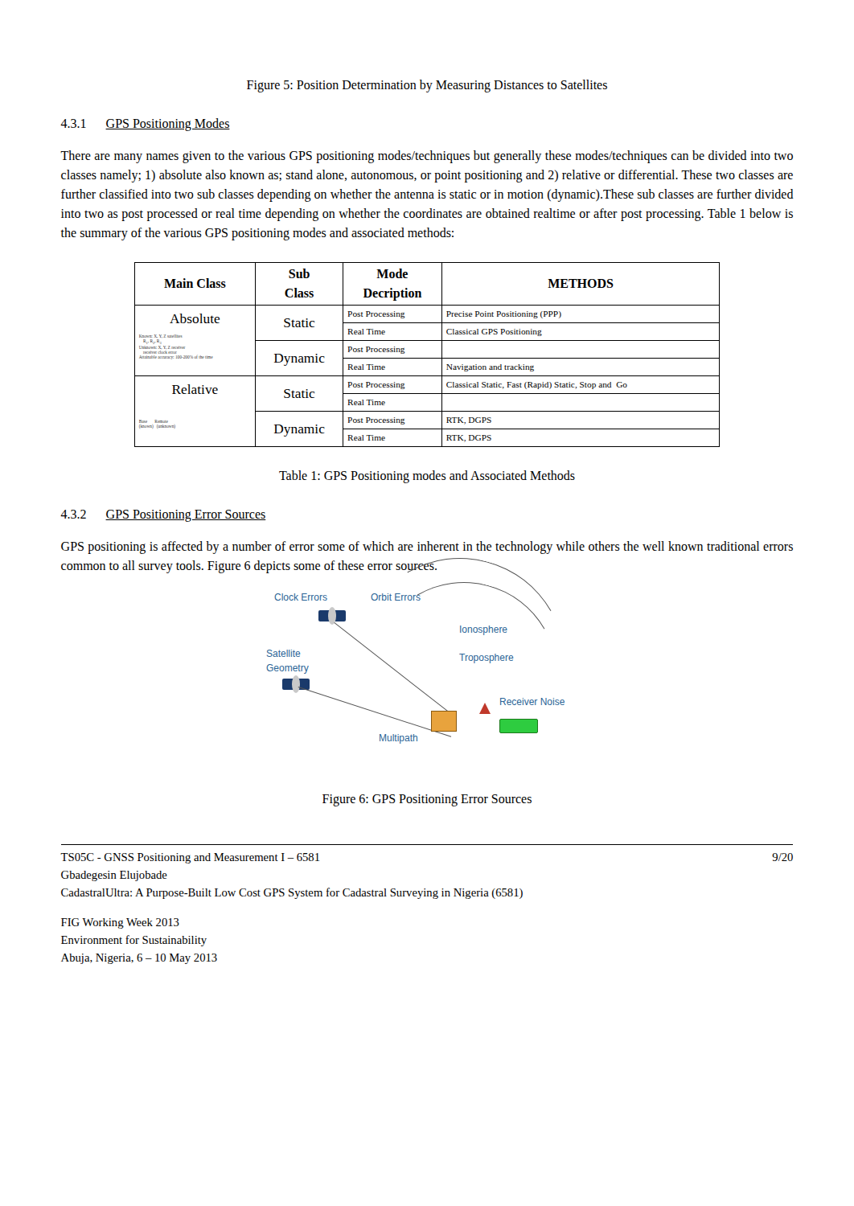Figure 5: Position Determination by Measuring Distances to Satellites
4.3.1 GPS Positioning Modes
There are many names given to the various GPS positioning modes/techniques but generally these modes/techniques can be divided into two classes namely; 1) absolute also known as; stand alone, autonomous, or point positioning and 2) relative or differential. These two classes are further classified into two sub classes depending on whether the antenna is static or in motion (dynamic).These sub classes are further divided into two as post processed or real time depending on whether the coordinates are obtained realtime or after post processing. Table 1 below is the summary of the various GPS positioning modes and associated methods:
| Main Class | Sub Class | Mode Decription | METHODS |
| --- | --- | --- | --- |
| Absolute Known: X, Y, Z satellites R 1 , R 2 , R 3 Unknown: X, Y, Z receiver receiver clock error Attainable accuracy: 100-200% of the time | Static | Post Processing | Precise Point Positioning (PPP) |
| Real Time | Classical GPS Positioning |
| Dynamic | Post Processing | |
| Real Time | Navigation and tracking |
| Relative Base Remote (known) (unknown) | Static | Post Processing | Classical Static, Fast (Rapid) Static, Stop and Go |
| Real Time | |
| Dynamic | Post Processing | RTK, DGPS |
| Real Time | RTK, DGPS |
Table 1: GPS Positioning modes and Associated Methods
4.3.2 GPS Positioning Error Sources
GPS positioning is affected by a number of error some of which are inherent in the technology while others the well known traditional errors common to all survey tools. Figure 6 depicts some of these error sources.
Clock Errors Orbit Errors Ionosphere Troposphere Receiver Noise Satellite
Geometry Multipath
Figure 6: GPS Positioning Error Sources
TS05C - GNSS Positioning and Measurement I – 6581
9/20
Gbadegesin Elujobade
CadastralUltra: A Purpose-Built Low Cost GPS System for Cadastral Surveying in Nigeria (6581)
FIG Working Week 2013
Environment for Sustainability
Abuja, Nigeria, 6 – 10 May 2013